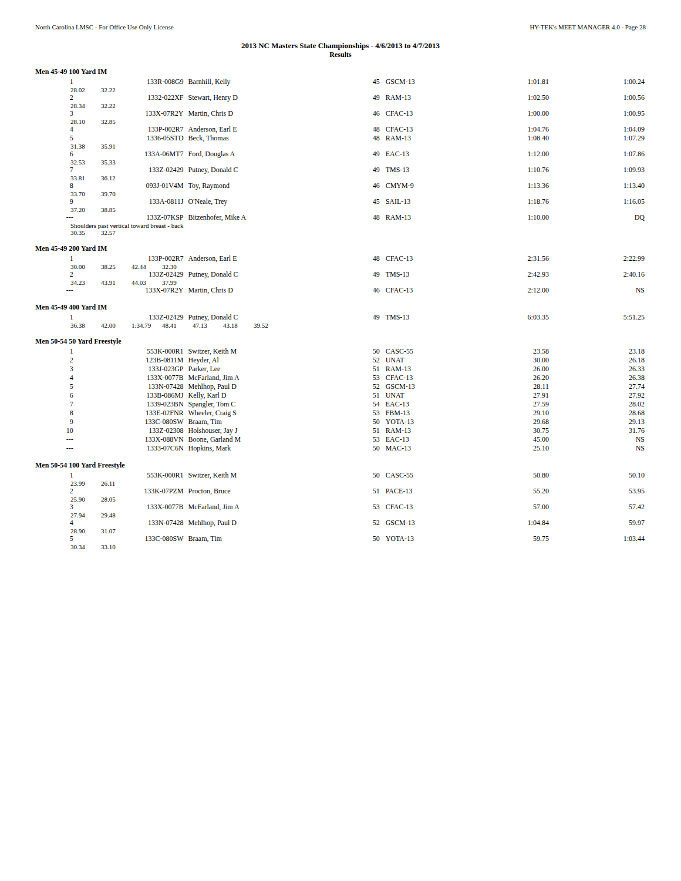North Carolina LMSC - For Office Use Only License
HY-TEK's MEET MANAGER 4.0 - Page 28
2013 NC Masters State Championships - 4/6/2013 to 4/7/2013
Results
Men 45-49 100 Yard IM
| 1 | 133R-008G9 | Barnhill, Kelly | 45 | GSCM-13 | 1:01.81 | 1:00.24 |
| 28.02 32.22 |
| 2 | 1332-022XF | Stewart, Henry D | 49 | RAM-13 | 1:02.50 | 1:00.56 |
| 28.34 32.22 |
| 3 | 133X-07R2Y | Martin, Chris D | 46 | CFAC-13 | 1:00.00 | 1:00.95 |
| 28.10 32.85 |
| 4 | 133P-002R7 | Anderson, Earl E | 48 | CFAC-13 | 1:04.76 | 1:04.09 |
| 5 | 1336-05STD | Beck, Thomas | 48 | RAM-13 | 1:08.40 | 1:07.29 |
| 31.38 35.91 |
| 6 | 133A-06MT7 | Ford, Douglas A | 49 | EAC-13 | 1:12.00 | 1:07.86 |
| 32.53 35.33 |
| 7 | 133Z-02429 | Putney, Donald C | 49 | TMS-13 | 1:10.76 | 1:09.93 |
| 33.81 36.12 |
| 8 | 093J-01V4M | Toy, Raymond | 46 | CMYM-9 | 1:13.36 | 1:13.40 |
| 33.70 39.70 |
| 9 | 133A-0811J | O'Neale, Trey | 45 | SAIL-13 | 1:18.76 | 1:16.05 |
| 37.20 38.85 |
| --- | 133Z-07KSP | Bitzenhofer, Mike A | 48 | RAM-13 | 1:10.00 | DQ |
| Shoulders past vertical toward breast - back |
| 30.35 32.57 |
Men 45-49 200 Yard IM
| 1 | 133P-002R7 | Anderson, Earl E | 48 | CFAC-13 | 2:31.56 | 2:22.99 |
| 30.00 38.25 42.44 32.30 |
| 2 | 133Z-02429 | Putney, Donald C | 49 | TMS-13 | 2:42.93 | 2:40.16 |
| 34.23 43.91 44.03 37.99 |
| --- | 133X-07R2Y | Martin, Chris D | 46 | CFAC-13 | 2:12.00 | NS |
Men 45-49 400 Yard IM
| 1 | 133Z-02429 | Putney, Donald C | 49 | TMS-13 | 6:03.35 | 5:51.25 |
| 36.38 42.00 1:34.79 48.41 47.13 43.18 39.52 |
Men 50-54 50 Yard Freestyle
| 1 | 553K-000R1 | Switzer, Keith M | 50 | CASC-55 | 23.58 | 23.18 |
| 2 | 123B-0811M | Heyder, Al | 52 | UNAT | 30.00 | 26.18 |
| 3 | 133J-023GP | Parker, Lee | 51 | RAM-13 | 26.00 | 26.33 |
| 4 | 133X-0077B | McFarland, Jim A | 53 | CFAC-13 | 26.20 | 26.38 |
| 5 | 133N-07428 | Mehlhop, Paul D | 52 | GSCM-13 | 28.11 | 27.74 |
| 6 | 133B-086MJ | Kelly, Karl D | 51 | UNAT | 27.91 | 27.92 |
| 7 | 1339-023BN | Spangler, Tom C | 54 | EAC-13 | 27.59 | 28.02 |
| 8 | 133E-02FNR | Wheeler, Craig S | 53 | FBM-13 | 29.10 | 28.68 |
| 9 | 133C-080SW | Braam, Tim | 50 | YOTA-13 | 29.68 | 29.13 |
| 10 | 133Z-02308 | Holshouser, Jay J | 51 | RAM-13 | 30.75 | 31.76 |
| --- | 133X-088VN | Boone, Garland M | 53 | EAC-13 | 45.00 | NS |
| --- | 1333-07C6N | Hopkins, Mark | 50 | MAC-13 | 25.10 | NS |
Men 50-54 100 Yard Freestyle
| 1 | 553K-000R1 | Switzer, Keith M | 50 | CASC-55 | 50.80 | 50.10 |
| 23.99 26.11 |
| 2 | 133K-07PZM | Procton, Bruce | 51 | PACE-13 | 55.20 | 53.95 |
| 25.90 28.05 |
| 3 | 133X-0077B | McFarland, Jim A | 53 | CFAC-13 | 57.00 | 57.42 |
| 27.94 29.48 |
| 4 | 133N-07428 | Mehlhop, Paul D | 52 | GSCM-13 | 1:04.84 | 59.97 |
| 28.90 31.07 |
| 5 | 133C-080SW | Braam, Tim | 50 | YOTA-13 | 59.75 | 1:03.44 |
| 30.34 33.10 |